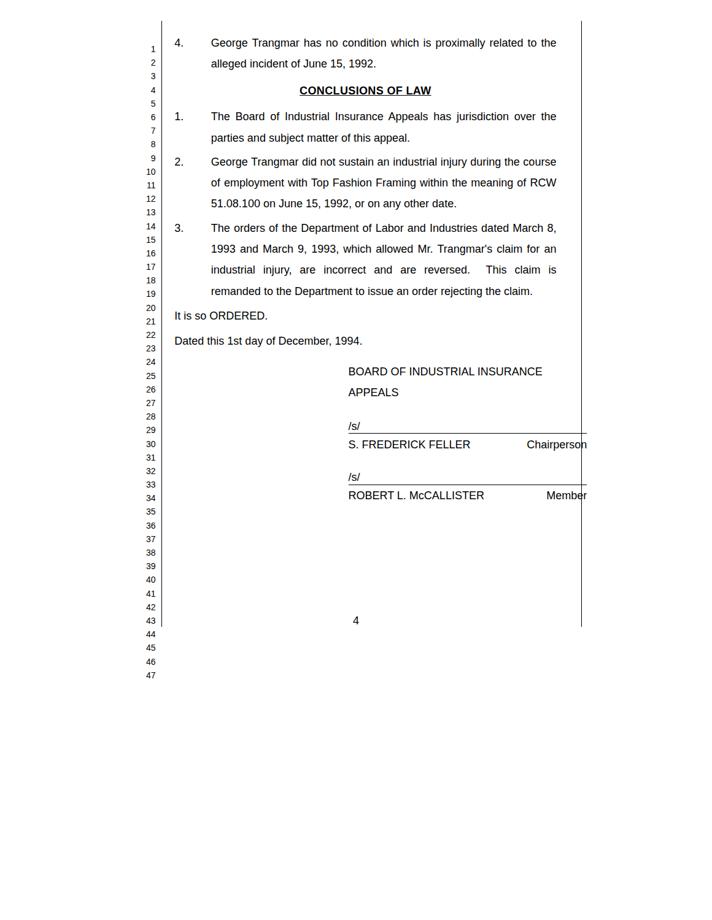1
2
3
4
5
6
7
8
9
10
11
12
13
14
15
16
17
18
19
20
21
22
23
24
25
26
27
28
29
30
31
32
33
34
35
36
37
38
39
40
41
42
43
44
45
46
47
4. George Trangmar has no condition which is proximally related to the alleged incident of June 15, 1992.
CONCLUSIONS OF LAW
1. The Board of Industrial Insurance Appeals has jurisdiction over the parties and subject matter of this appeal.
2. George Trangmar did not sustain an industrial injury during the course of employment with Top Fashion Framing within the meaning of RCW 51.08.100 on June 15, 1992, or on any other date.
3. The orders of the Department of Labor and Industries dated March 8, 1993 and March 9, 1993, which allowed Mr. Trangmar's claim for an industrial injury, are incorrect and are reversed. This claim is remanded to the Department to issue an order rejecting the claim.
It is so ORDERED.
Dated this 1st day of December, 1994.
BOARD OF INDUSTRIAL INSURANCE APPEALS
/s/
S. FREDERICK FELLER Chairperson
/s/
ROBERT L. McCALLISTER Member
4